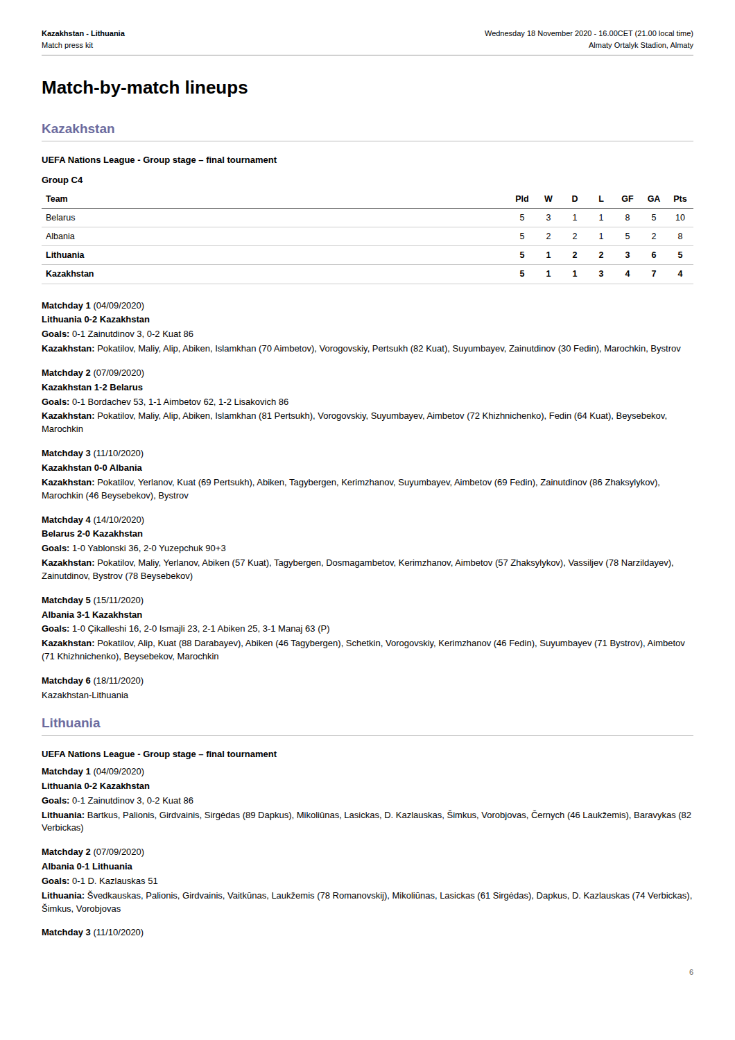Kazakhstan - Lithuania
Match press kit
Wednesday 18 November 2020 - 16.00CET (21.00 local time)
Almaty Ortalyk Stadion, Almaty
Match-by-match lineups
Kazakhstan
UEFA Nations League - Group stage – final tournament
Group C4
| Team | Pld | W | D | L | GF | GA | Pts |
| --- | --- | --- | --- | --- | --- | --- | --- |
| Belarus | 5 | 3 | 1 | 1 | 8 | 5 | 10 |
| Albania | 5 | 2 | 2 | 1 | 5 | 2 | 8 |
| Lithuania | 5 | 1 | 2 | 2 | 3 | 6 | 5 |
| Kazakhstan | 5 | 1 | 1 | 3 | 4 | 7 | 4 |
Matchday 1 (04/09/2020)
Lithuania 0-2 Kazakhstan
Goals: 0-1 Zainutdinov 3, 0-2 Kuat 86
Kazakhstan: Pokatilov, Maliy, Alip, Abiken, Islamkhan (70 Aimbetov), Vorogovskiy, Pertsukh (82 Kuat), Suyumbayev, Zainutdinov (30 Fedin), Marochkin, Bystrov
Matchday 2 (07/09/2020)
Kazakhstan 1-2 Belarus
Goals: 0-1 Bordachev 53, 1-1 Aimbetov 62, 1-2 Lisakovich 86
Kazakhstan: Pokatilov, Maliy, Alip, Abiken, Islamkhan (81 Pertsukh), Vorogovskiy, Suyumbayev, Aimbetov (72 Khizhnichenko), Fedin (64 Kuat), Beysebekov, Marochkin
Matchday 3 (11/10/2020)
Kazakhstan 0-0 Albania
Kazakhstan: Pokatilov, Yerlanov, Kuat (69 Pertsukh), Abiken, Tagybergen, Kerimzhanov, Suyumbayev, Aimbetov (69 Fedin), Zainutdinov (86 Zhaksylykov), Marochkin (46 Beysebekov), Bystrov
Matchday 4 (14/10/2020)
Belarus 2-0 Kazakhstan
Goals: 1-0 Yablonski 36, 2-0 Yuzepchuk 90+3
Kazakhstan: Pokatilov, Maliy, Yerlanov, Abiken (57 Kuat), Tagybergen, Dosmagambetov, Kerimzhanov, Aimbetov (57 Zhaksylykov), Vassiljev (78 Narzildayev), Zainutdinov, Bystrov (78 Beysebekov)
Matchday 5 (15/11/2020)
Albania 3-1 Kazakhstan
Goals: 1-0 Çikalleshi 16, 2-0 Ismajli 23, 2-1 Abiken 25, 3-1 Manaj 63 (P)
Kazakhstan: Pokatilov, Alip, Kuat (88 Darabayev), Abiken (46 Tagybergen), Schetkin, Vorogovskiy, Kerimzhanov (46 Fedin), Suyumbayev (71 Bystrov), Aimbetov (71 Khizhnichenko), Beysebekov, Marochkin
Matchday 6 (18/11/2020)
Kazakhstan-Lithuania
Lithuania
UEFA Nations League - Group stage – final tournament
Matchday 1 (04/09/2020)
Lithuania 0-2 Kazakhstan
Goals: 0-1 Zainutdinov 3, 0-2 Kuat 86
Lithuania: Bartkus, Palionis, Girdvainis, Sirgėdas (89 Dapkus), Mikoliūnas, Lasickas, D. Kazlauskas, Šimkus, Vorobjovas, Černych (46 Laukžemis), Baravykas (82 Verbickas)
Matchday 2 (07/09/2020)
Albania 0-1 Lithuania
Goals: 0-1 D. Kazlauskas 51
Lithuania: Švedkauskas, Palionis, Girdvainis, Vaitkūnas, Laukžemis (78 Romanovskij), Mikoliūnas, Lasickas (61 Sirgėdas), Dapkus, D. Kazlauskas (74 Verbickas), Šimkus, Vorobjovas
Matchday 3 (11/10/2020)
6